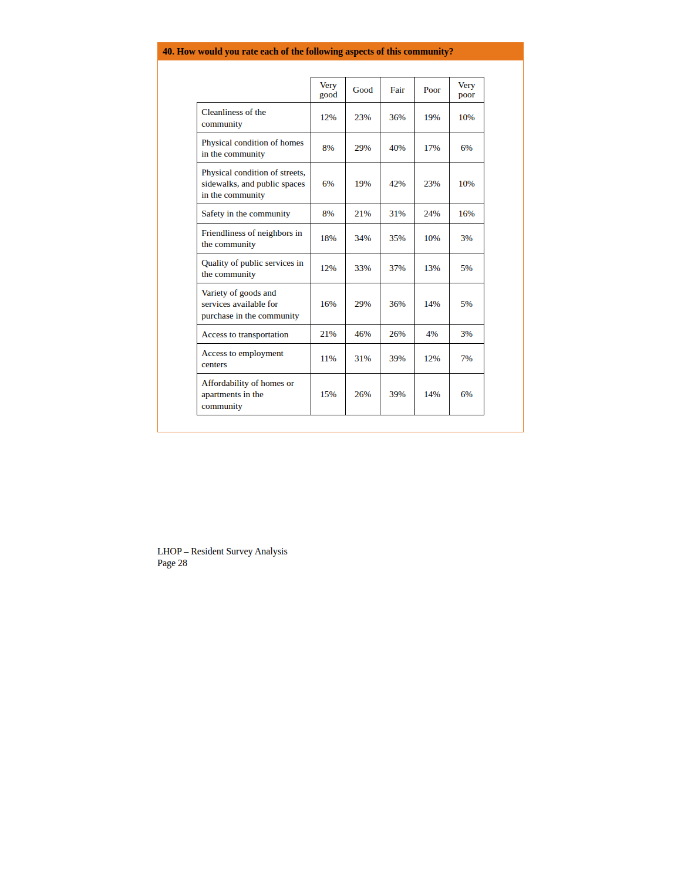40. How would you rate each of the following aspects of this community?
| | Very good | Good | Fair | Poor | Very poor |
| --- | --- | --- | --- | --- | --- |
| Cleanliness of the community | 12% | 23% | 36% | 19% | 10% |
| Physical condition of homes in the community | 8% | 29% | 40% | 17% | 6% |
| Physical condition of streets, sidewalks, and public spaces in the community | 6% | 19% | 42% | 23% | 10% |
| Safety in the community | 8% | 21% | 31% | 24% | 16% |
| Friendliness of neighbors in the community | 18% | 34% | 35% | 10% | 3% |
| Quality of public services in the community | 12% | 33% | 37% | 13% | 5% |
| Variety of goods and services available for purchase in the community | 16% | 29% | 36% | 14% | 5% |
| Access to transportation | 21% | 46% | 26% | 4% | 3% |
| Access to employment centers | 11% | 31% | 39% | 12% | 7% |
| Affordability of homes or apartments in the community | 15% | 26% | 39% | 14% | 6% |
LHOP – Resident Survey Analysis
Page 28